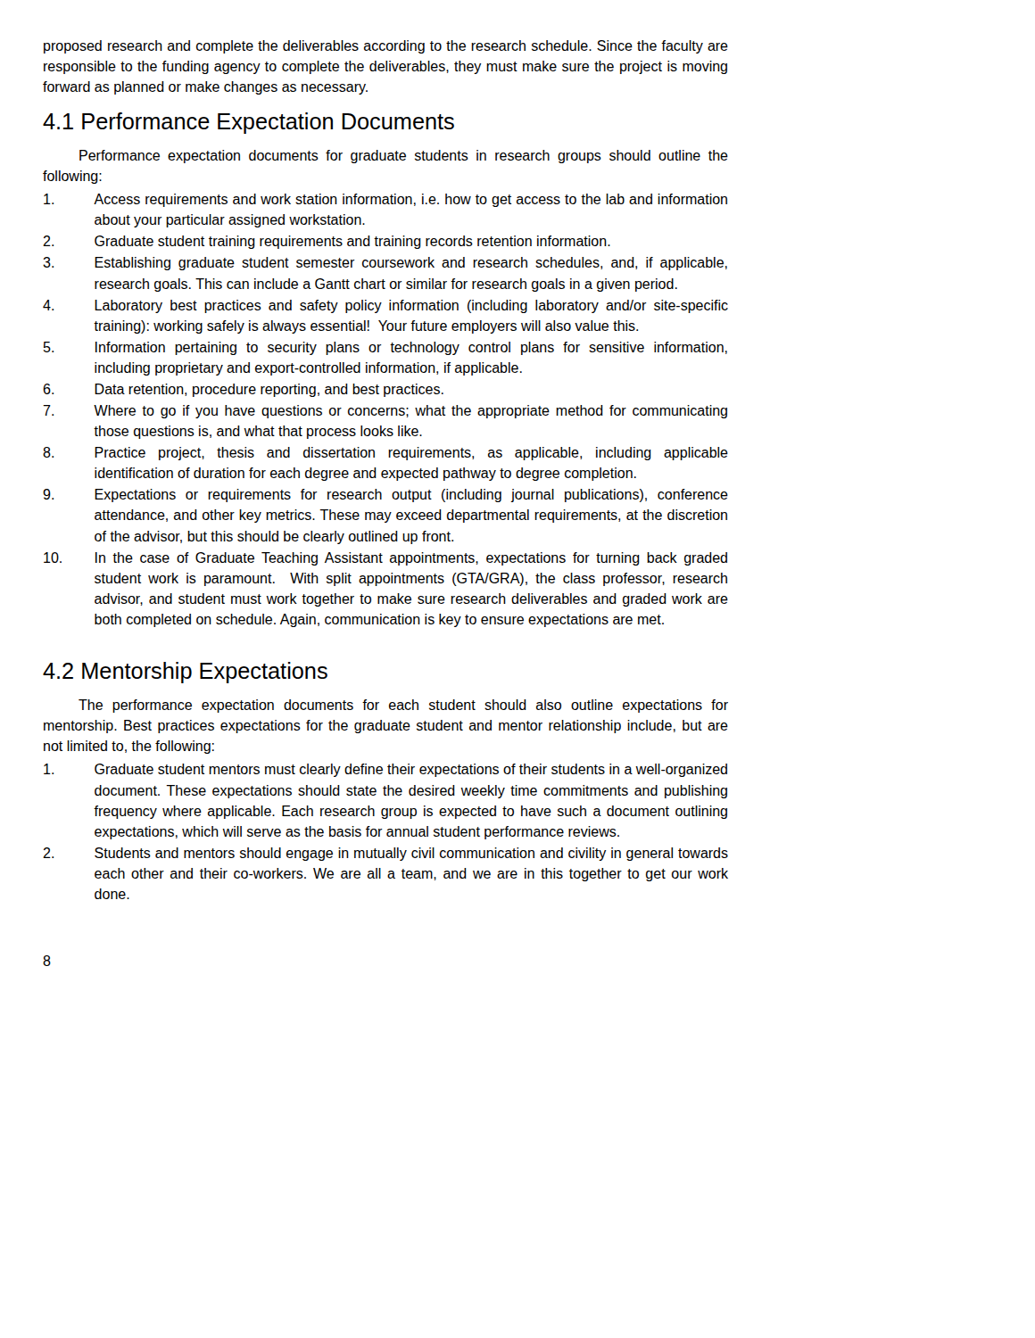proposed research and complete the deliverables according to the research schedule. Since the faculty are responsible to the funding agency to complete the deliverables, they must make sure the project is moving forward as planned or make changes as necessary.
4.1 Performance Expectation Documents
Performance expectation documents for graduate students in research groups should outline the following:
Access requirements and work station information, i.e. how to get access to the lab and information about your particular assigned workstation.
Graduate student training requirements and training records retention information.
Establishing graduate student semester coursework and research schedules, and, if applicable, research goals. This can include a Gantt chart or similar for research goals in a given period.
Laboratory best practices and safety policy information (including laboratory and/or site-specific training): working safely is always essential! Your future employers will also value this.
Information pertaining to security plans or technology control plans for sensitive information, including proprietary and export-controlled information, if applicable.
Data retention, procedure reporting, and best practices.
Where to go if you have questions or concerns; what the appropriate method for communicating those questions is, and what that process looks like.
Practice project, thesis and dissertation requirements, as applicable, including applicable identification of duration for each degree and expected pathway to degree completion.
Expectations or requirements for research output (including journal publications), conference attendance, and other key metrics. These may exceed departmental requirements, at the discretion of the advisor, but this should be clearly outlined up front.
In the case of Graduate Teaching Assistant appointments, expectations for turning back graded student work is paramount. With split appointments (GTA/GRA), the class professor, research advisor, and student must work together to make sure research deliverables and graded work are both completed on schedule. Again, communication is key to ensure expectations are met.
4.2 Mentorship Expectations
The performance expectation documents for each student should also outline expectations for mentorship. Best practices expectations for the graduate student and mentor relationship include, but are not limited to, the following:
Graduate student mentors must clearly define their expectations of their students in a well-organized document. These expectations should state the desired weekly time commitments and publishing frequency where applicable. Each research group is expected to have such a document outlining expectations, which will serve as the basis for annual student performance reviews.
Students and mentors should engage in mutually civil communication and civility in general towards each other and their co-workers. We are all a team, and we are in this together to get our work done.
8